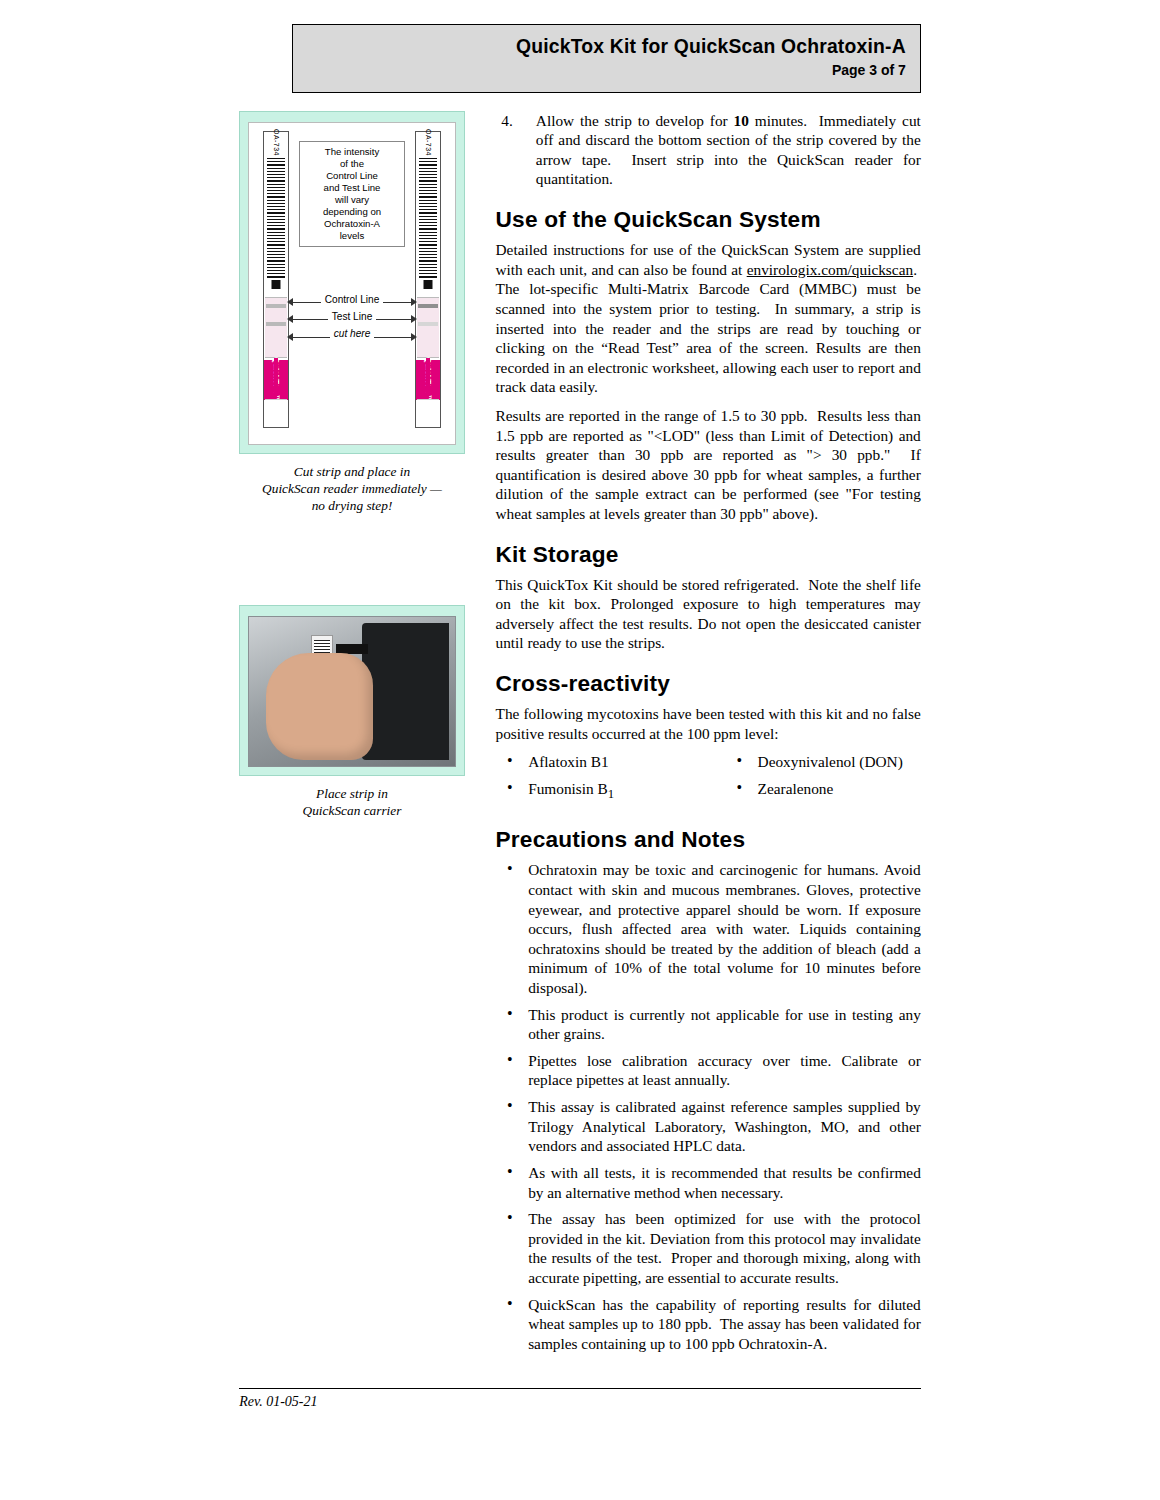QuickTox Kit for QuickScan Ochratoxin-A
Page 3 of 7
OA-734
QuickTox ™
OA-734
QuickTox ™
The intensity
of the
Control Line
and Test Line
will vary
depending on
Ochratoxin-A
levels
Control Line
Test Line
cut here
Cut strip and place in
QuickScan reader immediately —
no drying step!
Place strip in
QuickScan carrier
Allow the strip to develop for 10 minutes. Immediately cut off and discard the bottom section of the strip covered by the arrow tape. Insert strip into the QuickScan reader for quantitation.
Use of the QuickScan System
Detailed instructions for use of the QuickScan System are supplied with each unit, and can also be found at envirologix.com/quickscan. The lot-specific Multi-Matrix Barcode Card (MMBC) must be scanned into the system prior to testing. In summary, a strip is inserted into the reader and the strips are read by touching or clicking on the “Read Test” area of the screen. Results are then recorded in an electronic worksheet, allowing each user to report and track data easily.
Results are reported in the range of 1.5 to 30 ppb. Results less than 1.5 ppb are reported as "<LOD" (less than Limit of Detection) and results greater than 30 ppb are reported as "> 30 ppb." If quantification is desired above 30 ppb for wheat samples, a further dilution of the sample extract can be performed (see "For testing wheat samples at levels greater than 30 ppb" above).
Kit Storage
This QuickTox Kit should be stored refrigerated. Note the shelf life on the kit box. Prolonged exposure to high temperatures may adversely affect the test results. Do not open the desiccated canister until ready to use the strips.
Cross-reactivity
The following mycotoxins have been tested with this kit and no false positive results occurred at the 100 ppm level:
Aflatoxin B1
Fumonisin B1
Deoxynivalenol (DON)
Zearalenone
Precautions and Notes
Ochratoxin may be toxic and carcinogenic for humans. Avoid contact with skin and mucous membranes. Gloves, protective eyewear, and protective apparel should be worn. If exposure occurs, flush affected area with water. Liquids containing ochratoxins should be treated by the addition of bleach (add a minimum of 10% of the total volume for 10 minutes before disposal).
This product is currently not applicable for use in testing any other grains.
Pipettes lose calibration accuracy over time. Calibrate or replace pipettes at least annually.
This assay is calibrated against reference samples supplied by Trilogy Analytical Laboratory, Washington, MO, and other vendors and associated HPLC data.
As with all tests, it is recommended that results be confirmed by an alternative method when necessary.
The assay has been optimized for use with the protocol provided in the kit. Deviation from this protocol may invalidate the results of the test. Proper and thorough mixing, along with accurate pipetting, are essential to accurate results.
QuickScan has the capability of reporting results for diluted wheat samples up to 180 ppb. The assay has been validated for samples containing up to 100 ppb Ochratoxin-A.
Rev. 01-05-21